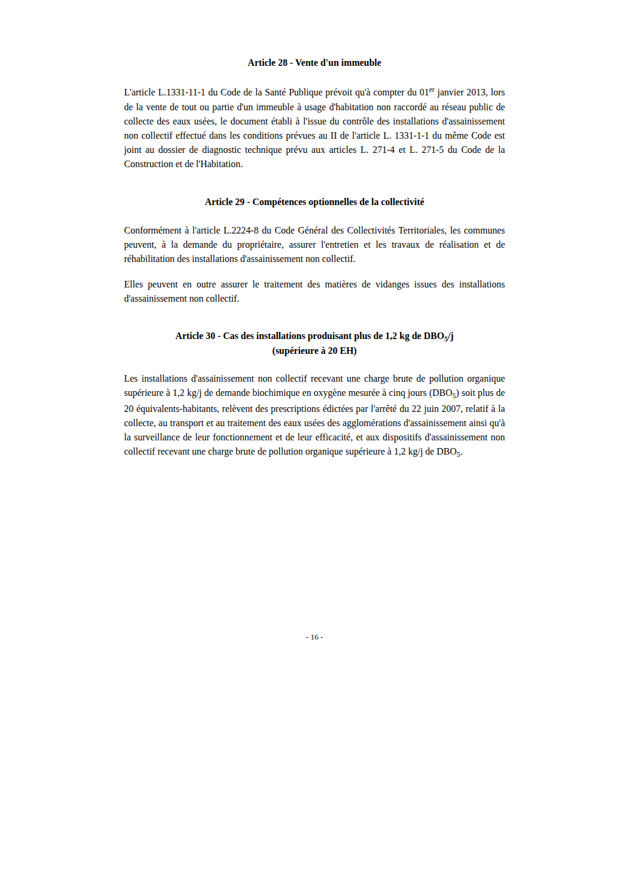Article 28 - Vente d'un immeuble
L'article L.1331-11-1 du Code de la Santé Publique prévoit qu'à compter du 01er janvier 2013, lors de la vente de tout ou partie d'un immeuble à usage d'habitation non raccordé au réseau public de collecte des eaux usées, le document établi à l'issue du contrôle des installations d'assainissement non collectif effectué dans les conditions prévues au II de l'article L. 1331-1-1 du même Code est joint au dossier de diagnostic technique prévu aux articles L. 271-4 et L. 271-5 du Code de la Construction et de l'Habitation.
Article 29 - Compétences optionnelles de la collectivité
Conformément à l'article L.2224-8 du Code Général des Collectivités Territoriales, les communes peuvent, à la demande du propriétaire, assurer l'entretien et les travaux de réalisation et de réhabilitation des installations d'assainissement non collectif.
Elles peuvent en outre assurer le traitement des matières de vidanges issues des installations d'assainissement non collectif.
Article 30 - Cas des installations produisant plus de 1,2 kg de DBO5/j
(supérieure à 20 EH)
Les installations d'assainissement non collectif recevant une charge brute de pollution organique supérieure à 1,2 kg/j de demande biochimique en oxygène mesurée à cinq jours (DBO5) soit plus de 20 équivalents-habitants, relèvent des prescriptions édictées par l'arrêté du 22 juin 2007, relatif à la collecte, au transport et au traitement des eaux usées des agglomérations d'assainissement ainsi qu'à la surveillance de leur fonctionnement et de leur efficacité, et aux dispositifs d'assainissement non collectif recevant une charge brute de pollution organique supérieure à 1,2 kg/j de DBO5.
- 16 -